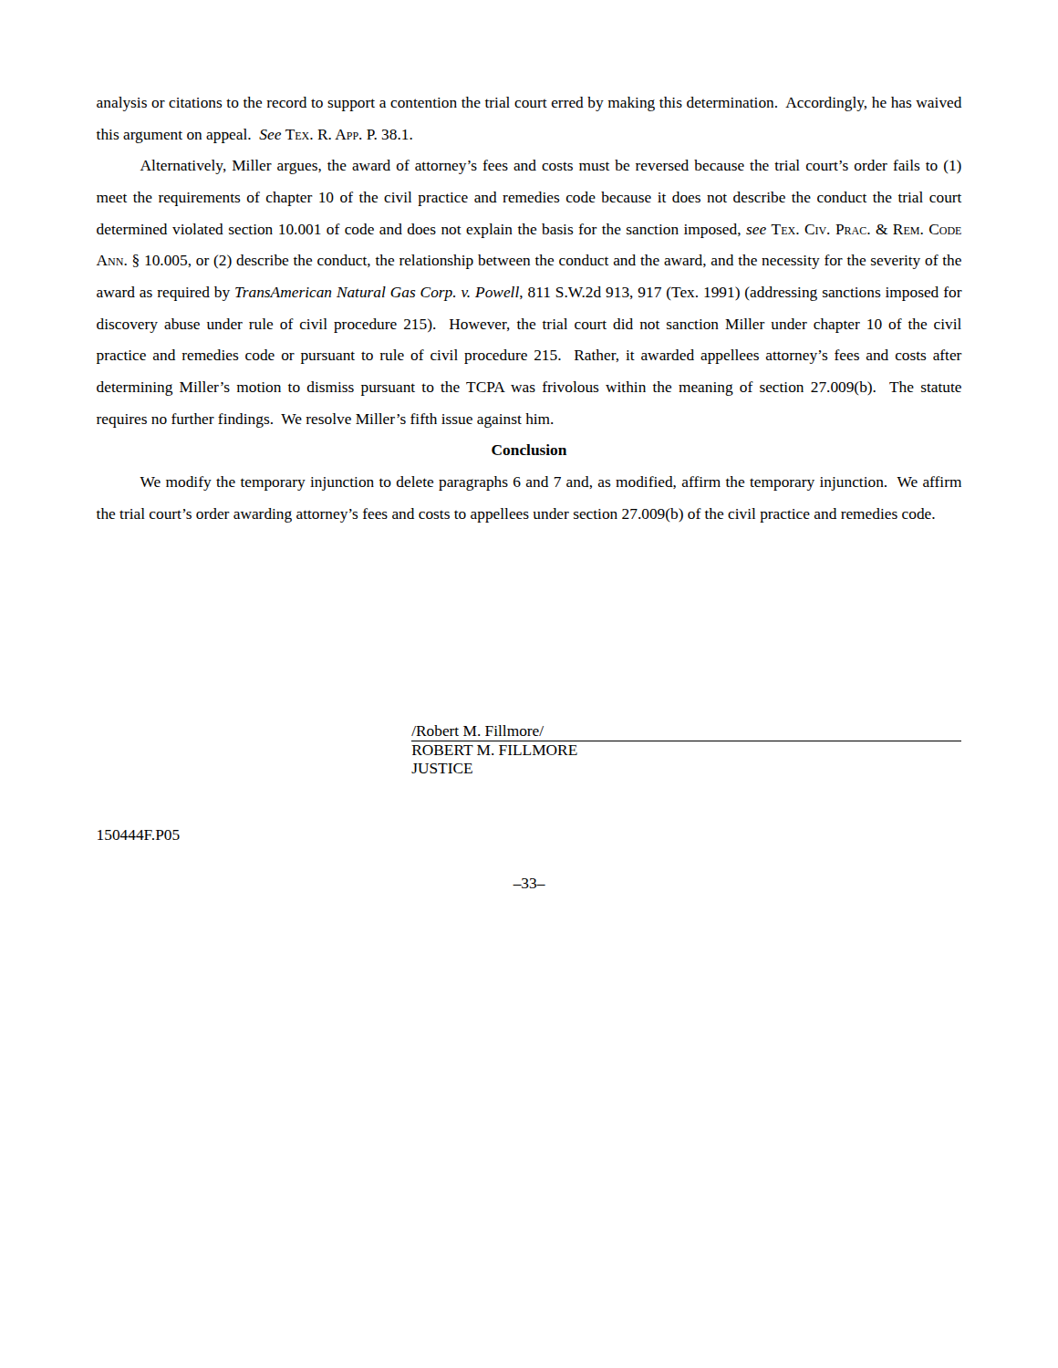analysis or citations to the record to support a contention the trial court erred by making this determination. Accordingly, he has waived this argument on appeal. See Tex. R. App. P. 38.1.
Alternatively, Miller argues, the award of attorney’s fees and costs must be reversed because the trial court’s order fails to (1) meet the requirements of chapter 10 of the civil practice and remedies code because it does not describe the conduct the trial court determined violated section 10.001 of code and does not explain the basis for the sanction imposed, see Tex. Civ. Prac. & Rem. Code Ann. § 10.005, or (2) describe the conduct, the relationship between the conduct and the award, and the necessity for the severity of the award as required by TransAmerican Natural Gas Corp. v. Powell, 811 S.W.2d 913, 917 (Tex. 1991) (addressing sanctions imposed for discovery abuse under rule of civil procedure 215). However, the trial court did not sanction Miller under chapter 10 of the civil practice and remedies code or pursuant to rule of civil procedure 215. Rather, it awarded appellees attorney’s fees and costs after determining Miller’s motion to dismiss pursuant to the TCPA was frivolous within the meaning of section 27.009(b). The statute requires no further findings. We resolve Miller’s fifth issue against him.
Conclusion
We modify the temporary injunction to delete paragraphs 6 and 7 and, as modified, affirm the temporary injunction. We affirm the trial court’s order awarding attorney’s fees and costs to appellees under section 27.009(b) of the civil practice and remedies code.
/Robert M. Fillmore/ ROBERT M. FILLMORE JUSTICE
150444F.P05
–33–